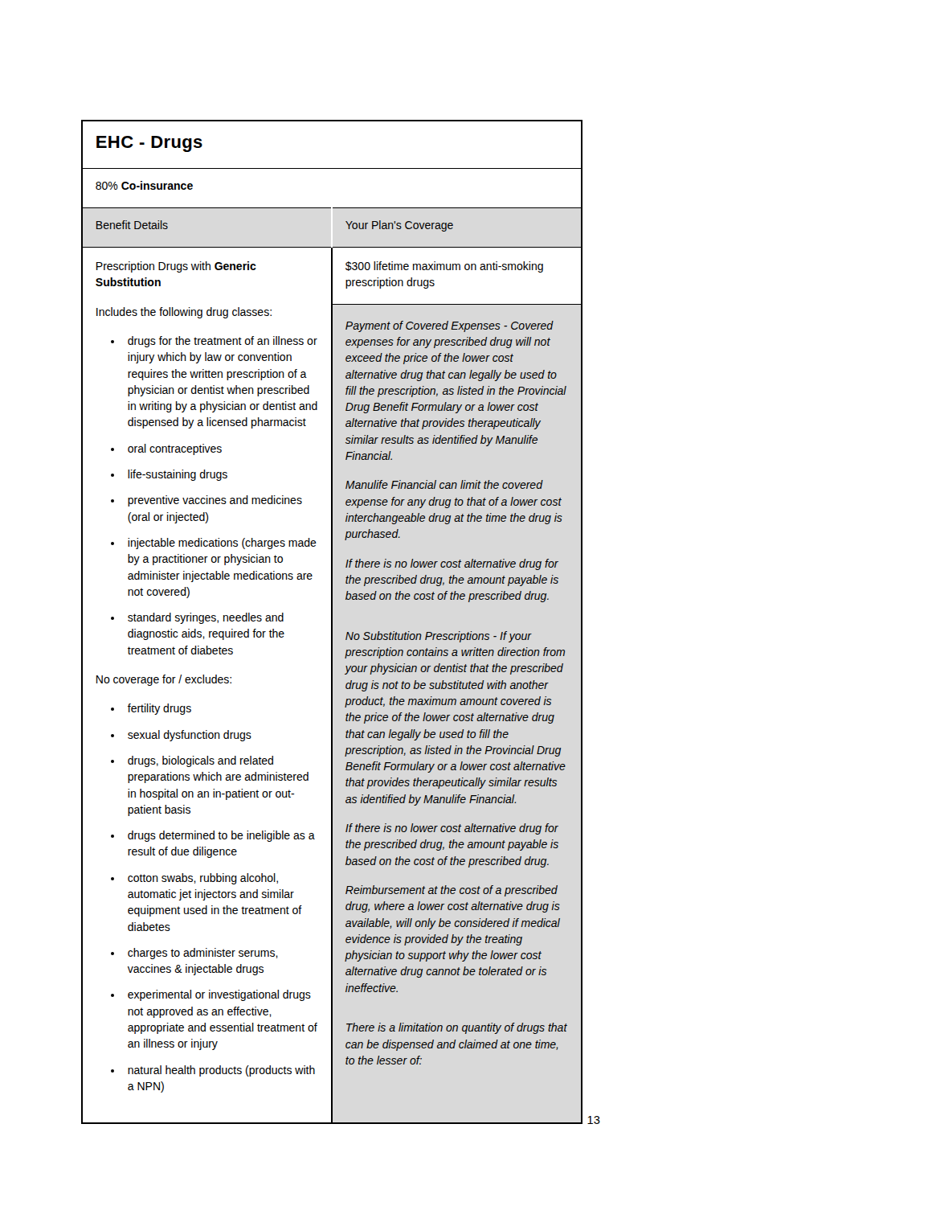| EHC - Drugs |
| 80% Co-insurance |
| Benefit Details | Your Plan's Coverage |
| Prescription Drugs with Generic Substitution Includes the following drug classes: drugs for the treatment of an illness or injury which by law or convention requires the written prescription of a physician or dentist when prescribed in writing by a physician or dentist and dispensed by a licensed pharmacist oral contraceptives life-sustaining drugs preventive vaccines and medicines (oral or injected) injectable medications (charges made by a practitioner or physician to administer injectable medications are not covered) standard syringes, needles and diagnostic aids, required for the treatment of diabetes No coverage for / excludes: fertility drugs sexual dysfunction drugs drugs, biologicals and related preparations which are administered in hospital on an in-patient or out-patient basis drugs determined to be ineligible as a result of due diligence cotton swabs, rubbing alcohol, automatic jet injectors and similar equipment used in the treatment of diabetes charges to administer serums, vaccines & injectable drugs experimental or investigational drugs not approved as an effective, appropriate and essential treatment of an illness or injury natural health products (products with a NPN) | $300 lifetime maximum on anti-smoking prescription drugs Payment of Covered Expenses - Covered expenses for any prescribed drug will not exceed the price of the lower cost alternative drug that can legally be used to fill the prescription, as listed in the Provincial Drug Benefit Formulary or a lower cost alternative that provides therapeutically similar results as identified by Manulife Financial. Manulife Financial can limit the covered expense for any drug to that of a lower cost interchangeable drug at the time the drug is purchased. If there is no lower cost alternative drug for the prescribed drug, the amount payable is based on the cost of the prescribed drug. No Substitution Prescriptions - If your prescription contains a written direction from your physician or dentist that the prescribed drug is not to be substituted with another product, the maximum amount covered is the price of the lower cost alternative drug that can legally be used to fill the prescription, as listed in the Provincial Drug Benefit Formulary or a lower cost alternative that provides therapeutically similar results as identified by Manulife Financial. If there is no lower cost alternative drug for the prescribed drug, the amount payable is based on the cost of the prescribed drug. Reimbursement at the cost of a prescribed drug, where a lower cost alternative drug is available, will only be considered if medical evidence is provided by the treating physician to support why the lower cost alternative drug cannot be tolerated or is ineffective. There is a limitation on quantity of drugs that can be dispensed and claimed at one time, to the lesser of: |
13